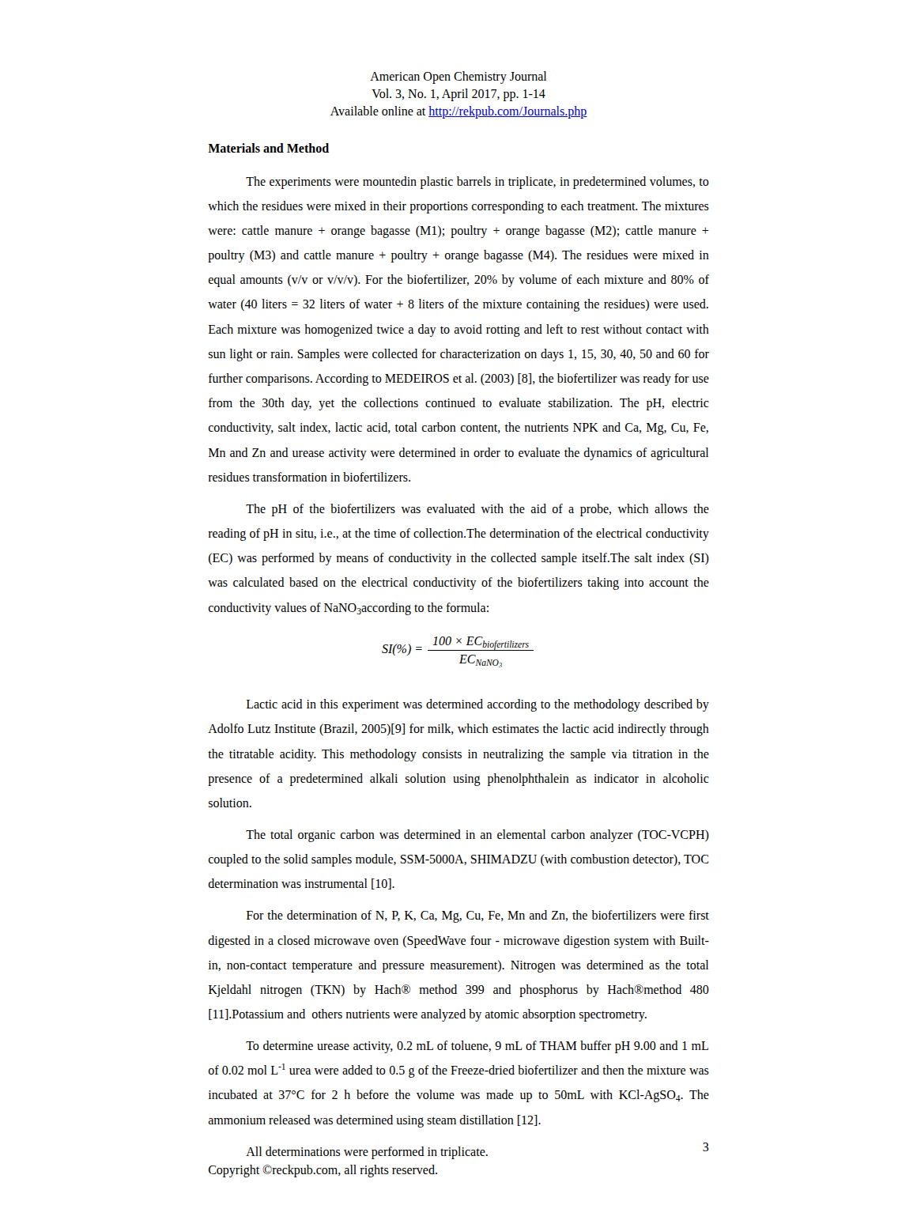American Open Chemistry Journal Vol. 3, No. 1, April 2017, pp. 1-14 Available online at http://rekpub.com/Journals.php
Materials and Method
The experiments were mountedin plastic barrels in triplicate, in predetermined volumes, to which the residues were mixed in their proportions corresponding to each treatment. The mixtures were: cattle manure + orange bagasse (M1); poultry + orange bagasse (M2); cattle manure + poultry (M3) and cattle manure + poultry + orange bagasse (M4). The residues were mixed in equal amounts (v/v or v/v/v). For the biofertilizer, 20% by volume of each mixture and 80% of water (40 liters = 32 liters of water + 8 liters of the mixture containing the residues) were used. Each mixture was homogenized twice a day to avoid rotting and left to rest without contact with sun light or rain. Samples were collected for characterization on days 1, 15, 30, 40, 50 and 60 for further comparisons. According to MEDEIROS et al. (2003) [8], the biofertilizer was ready for use from the 30th day, yet the collections continued to evaluate stabilization. The pH, electric conductivity, salt index, lactic acid, total carbon content, the nutrients NPK and Ca, Mg, Cu, Fe, Mn and Zn and urease activity were determined in order to evaluate the dynamics of agricultural residues transformation in biofertilizers.
The pH of the biofertilizers was evaluated with the aid of a probe, which allows the reading of pH in situ, i.e., at the time of collection.The determination of the electrical conductivity (EC) was performed by means of conductivity in the collected sample itself.The salt index (SI) was calculated based on the electrical conductivity of the biofertilizers taking into account the conductivity values of NaNO3according to the formula:
SI(%) = 100 × ECbiofertilizers ECNaNO3
Lactic acid in this experiment was determined according to the methodology described by Adolfo Lutz Institute (Brazil, 2005)[9] for milk, which estimates the lactic acid indirectly through the titratable acidity. This methodology consists in neutralizing the sample via titration in the presence of a predetermined alkali solution using phenolphthalein as indicator in alcoholic solution.
The total organic carbon was determined in an elemental carbon analyzer (TOC-VCPH) coupled to the solid samples module, SSM-5000A, SHIMADZU (with combustion detector), TOC determination was instrumental [10].
For the determination of N, P, K, Ca, Mg, Cu, Fe, Mn and Zn, the biofertilizers were first digested in a closed microwave oven (SpeedWave four - microwave digestion system with Built-in, non-contact temperature and pressure measurement). Nitrogen was determined as the total Kjeldahl nitrogen (TKN) by Hach® method 399 and phosphorus by Hach®method 480 [11].Potassium and others nutrients were analyzed by atomic absorption spectrometry.
To determine urease activity, 0.2 mL of toluene, 9 mL of THAM buffer pH 9.00 and 1 mL of 0.02 mol L-1 urea were added to 0.5 g of the Freeze-dried biofertilizer and then the mixture was incubated at 37°C for 2 h before the volume was made up to 50mL with KCl-AgSO4. The ammonium released was determined using steam distillation [12].
All determinations were performed in triplicate.
3
Copyright ©reckpub.com, all rights reserved.